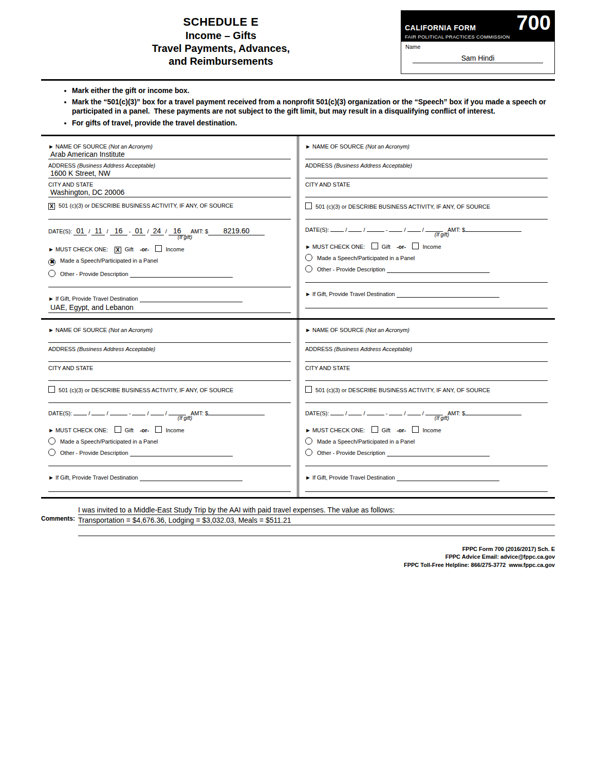SCHEDULE E
Income – Gifts
Travel Payments, Advances,
and Reimbursements
CALIFORNIA FORM
700
FAIR POLITICAL PRACTICES COMMISSION
Name
Sam Hindi
Mark either the gift or income box.
Mark the “501(c)(3)” box for a travel payment received from a nonprofit 501(c)(3) organization or the “Speech” box if you made a speech or participated in a panel. These payments are not subject to the gift limit, but may result in a disqualifying conflict of interest.
For gifts of travel, provide the travel destination.
► NAME OF SOURCE (Not an Acronym)
Arab American Institute
ADDRESS (Business Address Acceptable)
1600 K Street, NW
CITY AND STATE
Washington, DC 20006
X 501 (c)(3) or DESCRIBE BUSINESS ACTIVITY, IF ANY, OF SOURCE
DATE(S): 01 / 11 / 16 - 01 / 24 / 16 AMT: $8219.60
(If gift)
► MUST CHECK ONE: X Gift -or- Income
✖ Made a Speech/Participated in a Panel
Other - Provide Description
► If Gift, Provide Travel Destination
UAE, Egypt, and Lebanon
► NAME OF SOURCE (Not an Acronym)
ADDRESS (Business Address Acceptable)
CITY AND STATE
501 (c)(3) or DESCRIBE BUSINESS ACTIVITY, IF ANY, OF SOURCE
DATE(S): / / - / / AMT: $
(If gift)
► MUST CHECK ONE: Gift -or- Income
Made a Speech/Participated in a Panel
Other - Provide Description
► If Gift, Provide Travel Destination
► NAME OF SOURCE (Not an Acronym)
ADDRESS (Business Address Acceptable)
CITY AND STATE
501 (c)(3) or DESCRIBE BUSINESS ACTIVITY, IF ANY, OF SOURCE
DATE(S): / / - / / AMT: $
(If gift)
► MUST CHECK ONE: Gift -or- Income
Made a Speech/Participated in a Panel
Other - Provide Description
► If Gift, Provide Travel Destination
► NAME OF SOURCE (Not an Acronym)
ADDRESS (Business Address Acceptable)
CITY AND STATE
501 (c)(3) or DESCRIBE BUSINESS ACTIVITY, IF ANY, OF SOURCE
DATE(S): / / - / / AMT: $
(If gift)
► MUST CHECK ONE: Gift -or- Income
Made a Speech/Participated in a Panel
Other - Provide Description
► If Gift, Provide Travel Destination
Comments:
I was invited to a Middle-East Study Trip by the AAI with paid travel expenses. The value as follows:
Transportation = $4,676.36, Lodging = $3,032.03, Meals = $511.21
FPPC Form 700 (2016/2017) Sch. E
FPPC Advice Email: advice@fppc.ca.gov
FPPC Toll-Free Helpline: 866/275-3772 www.fppc.ca.gov